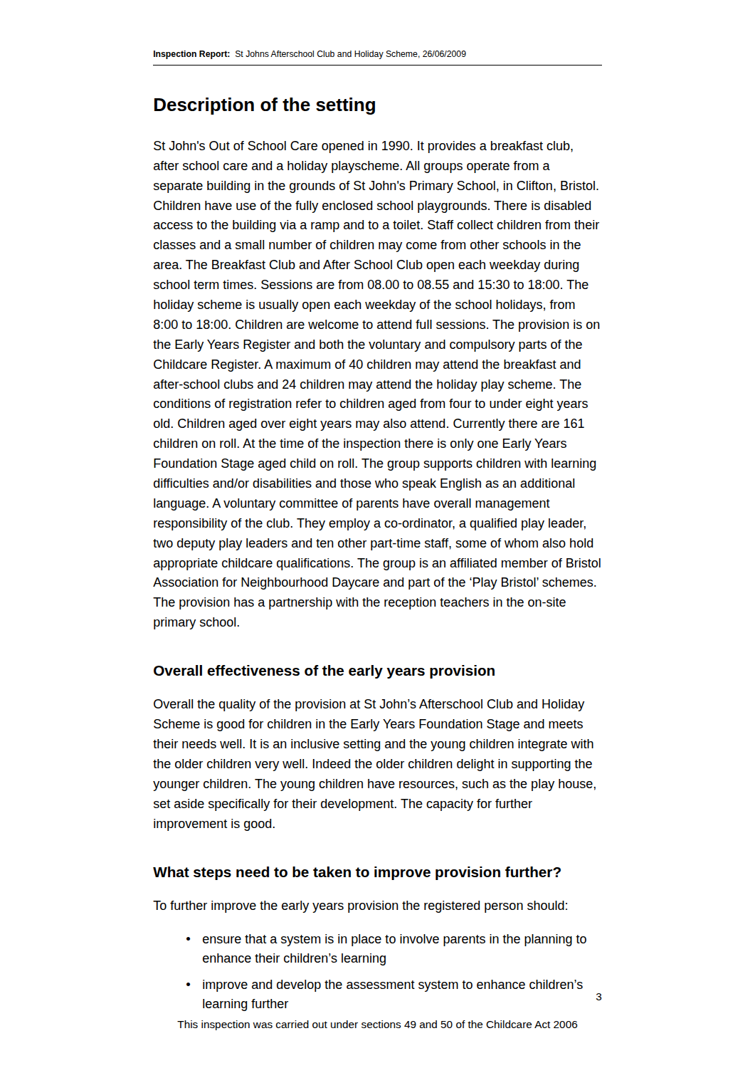Inspection Report: St Johns Afterschool Club and Holiday Scheme, 26/06/2009
Description of the setting
St John's Out of School Care opened in 1990. It provides a breakfast club, after school care and a holiday playscheme. All groups operate from a separate building in the grounds of St John's Primary School, in Clifton, Bristol. Children have use of the fully enclosed school playgrounds. There is disabled access to the building via a ramp and to a toilet. Staff collect children from their classes and a small number of children may come from other schools in the area. The Breakfast Club and After School Club open each weekday during school term times. Sessions are from 08.00 to 08.55 and 15:30 to 18:00. The holiday scheme is usually open each weekday of the school holidays, from 8:00 to 18:00. Children are welcome to attend full sessions. The provision is on the Early Years Register and both the voluntary and compulsory parts of the Childcare Register. A maximum of 40 children may attend the breakfast and after-school clubs and 24 children may attend the holiday play scheme. The conditions of registration refer to children aged from four to under eight years old. Children aged over eight years may also attend. Currently there are 161 children on roll. At the time of the inspection there is only one Early Years Foundation Stage aged child on roll. The group supports children with learning difficulties and/or disabilities and those who speak English as an additional language. A voluntary committee of parents have overall management responsibility of the club. They employ a co-ordinator, a qualified play leader, two deputy play leaders and ten other part-time staff, some of whom also hold appropriate childcare qualifications. The group is an affiliated member of Bristol Association for Neighbourhood Daycare and part of the ‘Play Bristol’ schemes. The provision has a partnership with the reception teachers in the on-site primary school.
Overall effectiveness of the early years provision
Overall the quality of the provision at St John’s Afterschool Club and Holiday Scheme is good for children in the Early Years Foundation Stage and meets their needs well. It is an inclusive setting and the young children integrate with the older children very well. Indeed the older children delight in supporting the younger children. The young children have resources, such as the play house, set aside specifically for their development. The capacity for further improvement is good.
What steps need to be taken to improve provision further?
To further improve the early years provision the registered person should:
ensure that a system is in place to involve parents in the planning to enhance their children’s learning
improve and develop the assessment system to enhance children’s learning further
3
This inspection was carried out under sections 49 and 50 of the Childcare Act 2006